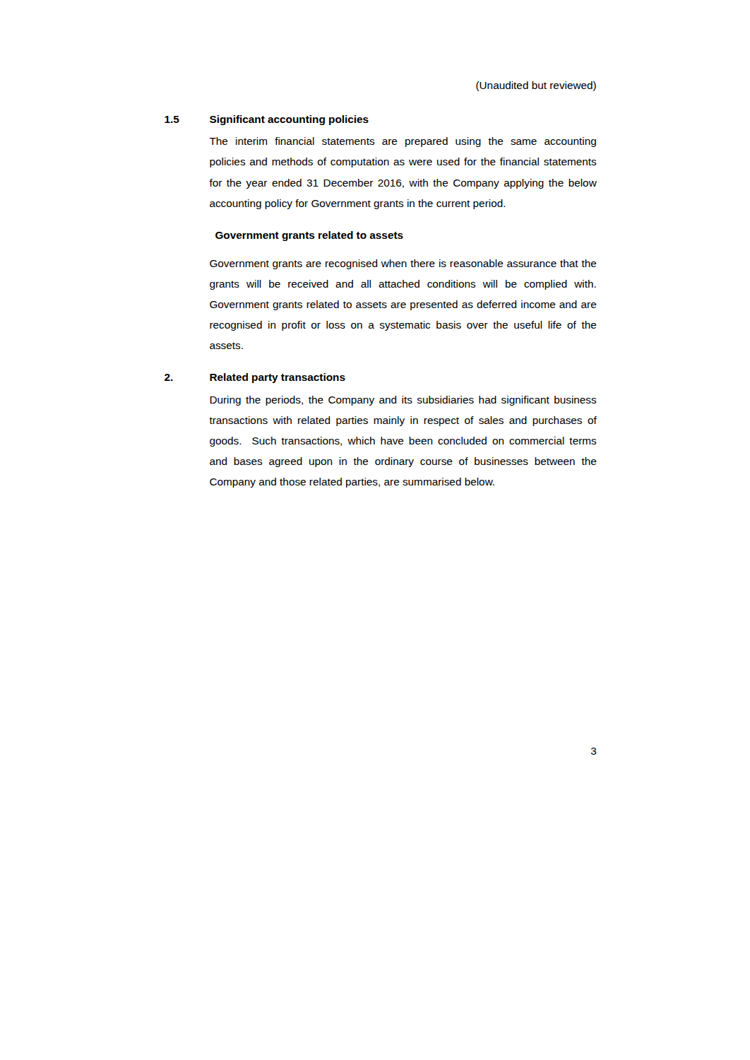(Unaudited but reviewed)
1.5
Significant accounting policies
The interim financial statements are prepared using the same accounting policies and methods of computation as were used for the financial statements for the year ended 31 December 2016, with the Company applying the below accounting policy for Government grants in the current period.
Government grants related to assets
Government grants are recognised when there is reasonable assurance that the grants will be received and all attached conditions will be complied with. Government grants related to assets are presented as deferred income and are recognised in profit or loss on a systematic basis over the useful life of the assets.
2.
Related party transactions
During the periods, the Company and its subsidiaries had significant business transactions with related parties mainly in respect of sales and purchases of goods. Such transactions, which have been concluded on commercial terms and bases agreed upon in the ordinary course of businesses between the Company and those related parties, are summarised below.
3